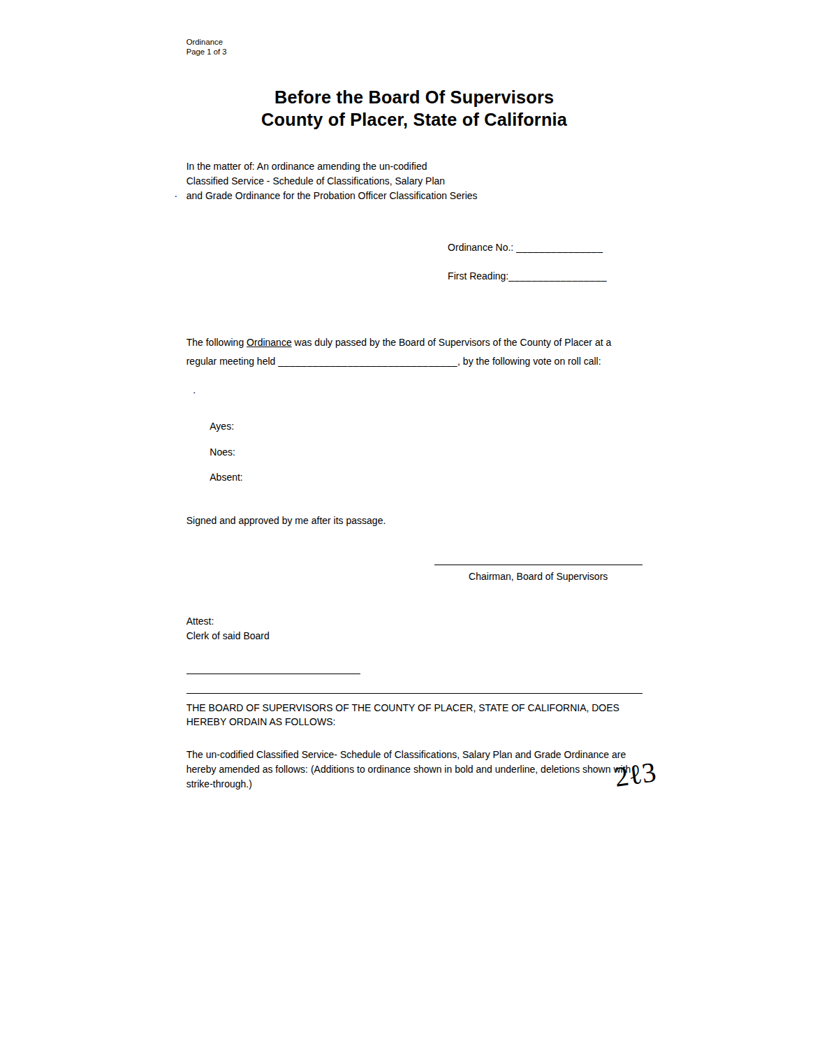Ordinance
Page 1 of 3
Before the Board Of Supervisors
County of Placer, State of California
In the matter of: An ordinance amending the un-codified
Classified Service - Schedule of Classifications, Salary Plan
and Grade Ordinance for the Probation Officer Classification Series
Ordinance No.: _______________
First Reading:_________________
The following Ordinance was duly passed by the Board of Supervisors of the County of Placer at a regular meeting held _______________________________, by the following vote on roll call:
.
Ayes:
Noes:
Absent:
Signed and approved by me after its passage.
Chairman, Board of Supervisors
Attest:
Clerk of said Board
THE BOARD OF SUPERVISORS OF THE COUNTY OF PLACER, STATE OF CALIFORNIA, DOES HEREBY ORDAIN AS FOLLOWS:
The un-codified Classified Service- Schedule of Classifications, Salary Plan and Grade Ordinance are hereby amended as follows: (Additions to ordinance shown in bold and underline, deletions shown with strike-through.)
2ℓ3